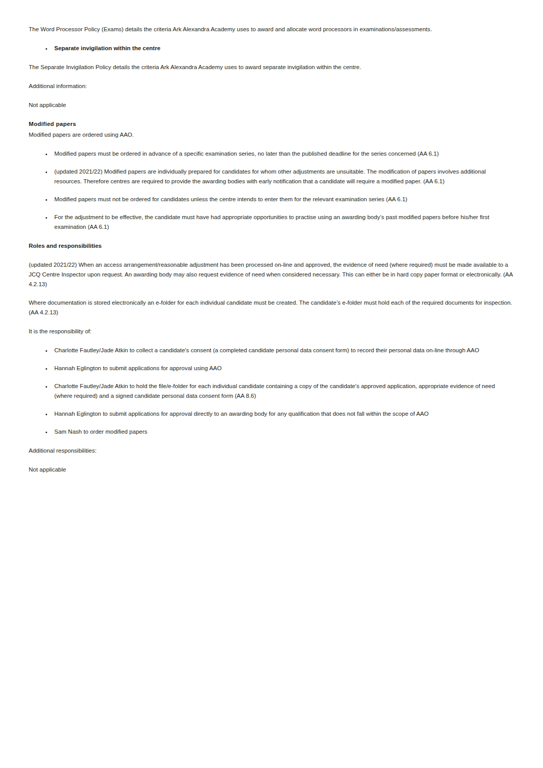The Word Processor Policy (Exams) details the criteria Ark Alexandra Academy uses to award and allocate word processors in examinations/assessments.
Separate invigilation within the centre
The Separate Invigilation Policy details the criteria Ark Alexandra Academy uses to award separate invigilation within the centre.
Additional information:
Not applicable
Modified papers
Modified papers are ordered using AAO.
Modified papers must be ordered in advance of a specific examination series, no later than the published deadline for the series concerned (AA 6.1)
(updated 2021/22) Modified papers are individually prepared for candidates for whom other adjustments are unsuitable. The modification of papers involves additional resources. Therefore centres are required to provide the awarding bodies with early notification that a candidate will require a modified paper. (AA 6.1)
Modified papers must not be ordered for candidates unless the centre intends to enter them for the relevant examination series (AA 6.1)
For the adjustment to be effective, the candidate must have had appropriate opportunities to practise using an awarding body’s past modified papers before his/her first examination (AA 6.1)
Roles and responsibilities
(updated 2021/22) When an access arrangement/reasonable adjustment has been processed on-line and approved, the evidence of need (where required) must be made available to a JCQ Centre Inspector upon request. An awarding body may also request evidence of need when considered necessary. This can either be in hard copy paper format or electronically. (AA 4.2.13)
Where documentation is stored electronically an e-folder for each individual candidate must be created. The candidate’s e-folder must hold each of the required documents for inspection. (AA 4.2.13)
It is the responsibility of:
Charlotte Fautley/Jade Atkin to collect a candidate's consent (a completed candidate personal data consent form) to record their personal data on-line through AAO
Hannah Eglington to submit applications for approval using AAO
Charlotte Fautley/Jade Atkin to hold the file/e-folder for each individual candidate containing a copy of the candidate's approved application, appropriate evidence of need (where required) and a signed candidate personal data consent form (AA 8.6)
Hannah Eglington to submit applications for approval directly to an awarding body for any qualification that does not fall within the scope of AAO
Sam Nash to order modified papers
Additional responsibilities:
Not applicable